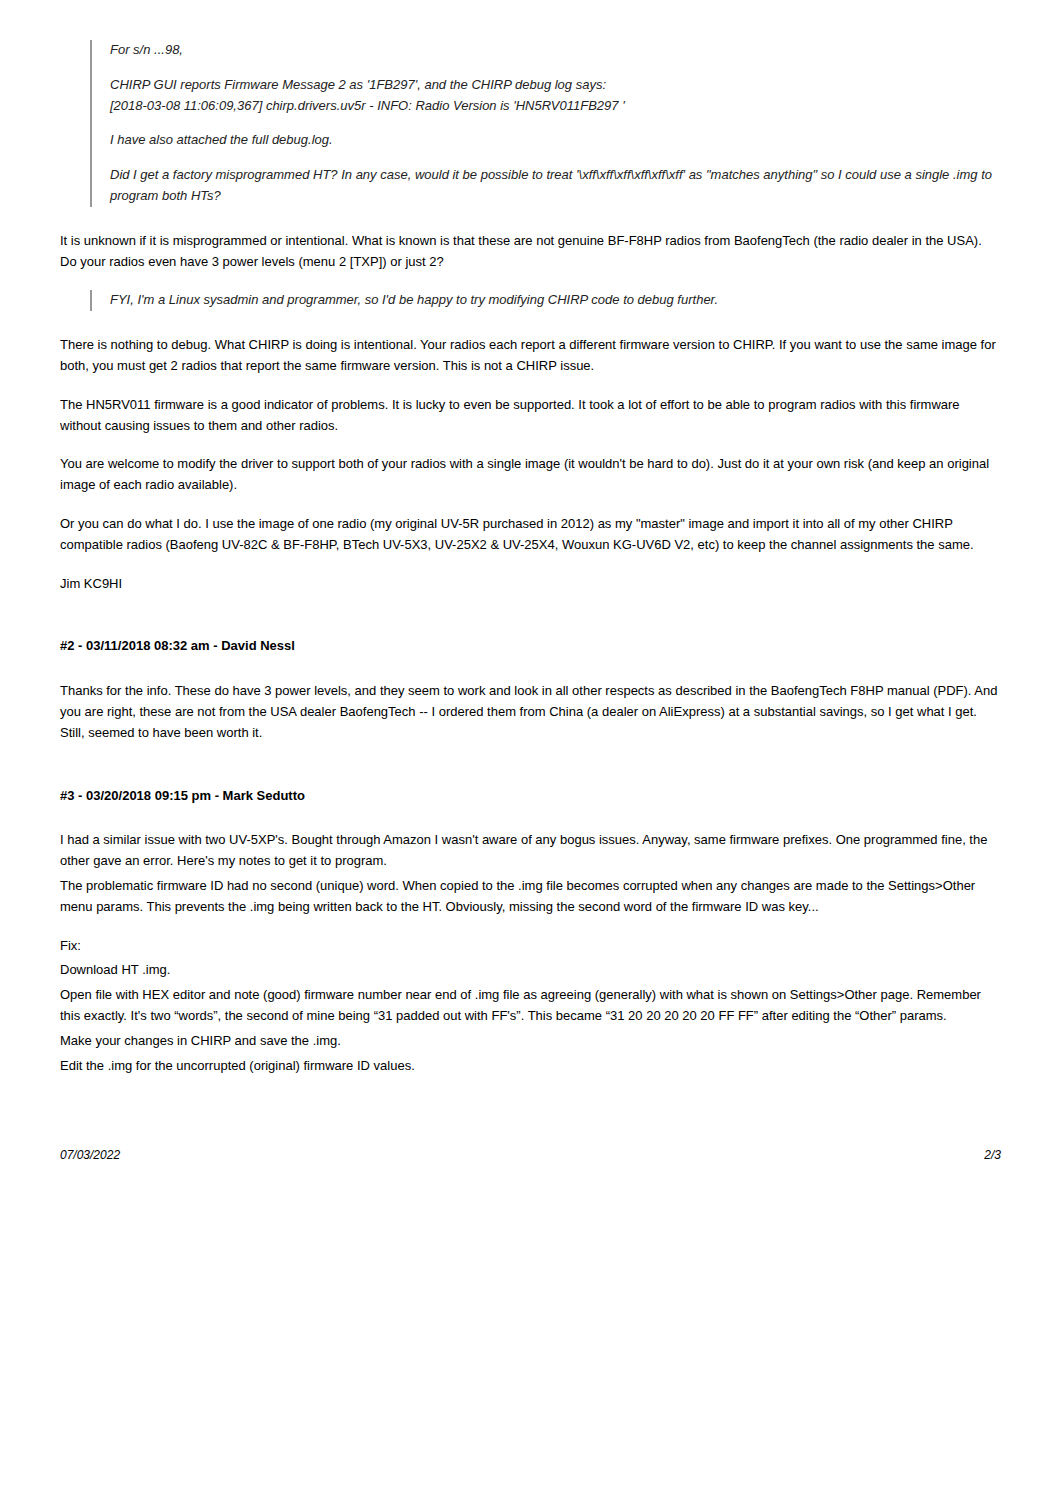For s/n ...98,
CHIRP GUI reports Firmware Message 2 as '1FB297', and the CHIRP debug log says:
[2018-03-08 11:06:09,367] chirp.drivers.uv5r - INFO: Radio Version is 'HN5RV011FB297 '
I have also attached the full debug.log.
Did I get a factory misprogrammed HT? In any case, would it be possible to treat '\xff\xff\xff\xff\xff\xff' as "matches anything" so I could use a single .img to program both HTs?
It is unknown if it is misprogrammed or intentional. What is known is that these are not genuine BF-F8HP radios from BaofengTech (the radio dealer in the USA). Do your radios even have 3 power levels (menu 2 [TXP]) or just 2?
FYI, I'm a Linux sysadmin and programmer, so I'd be happy to try modifying CHIRP code to debug further.
There is nothing to debug. What CHIRP is doing is intentional. Your radios each report a different firmware version to CHIRP. If you want to use the same image for both, you must get 2 radios that report the same firmware version. This is not a CHIRP issue.
The HN5RV011 firmware is a good indicator of problems. It is lucky to even be supported. It took a lot of effort to be able to program radios with this firmware without causing issues to them and other radios.
You are welcome to modify the driver to support both of your radios with a single image (it wouldn't be hard to do). Just do it at your own risk (and keep an original image of each radio available).
Or you can do what I do. I use the image of one radio (my original UV-5R purchased in 2012) as my "master" image and import it into all of my other CHIRP compatible radios (Baofeng UV-82C & BF-F8HP, BTech UV-5X3, UV-25X2 & UV-25X4, Wouxun KG-UV6D V2, etc) to keep the channel assignments the same.
Jim KC9HI
#2 - 03/11/2018 08:32 am - David Nessl
Thanks for the info. These do have 3 power levels, and they seem to work and look in all other respects as described in the BaofengTech F8HP manual (PDF). And you are right, these are not from the USA dealer BaofengTech -- I ordered them from China (a dealer on AliExpress) at a substantial savings, so I get what I get. Still, seemed to have been worth it.
#3 - 03/20/2018 09:15 pm - Mark Sedutto
I had a similar issue with two UV-5XP's. Bought through Amazon I wasn't aware of any bogus issues. Anyway, same firmware prefixes. One programmed fine, the other gave an error. Here's my notes to get it to program.
The problematic firmware ID had no second (unique) word. When copied to the .img file becomes corrupted when any changes are made to the Settings>Other menu params. This prevents the .img being written back to the HT. Obviously, missing the second word of the firmware ID was key...
Fix:
Download HT .img.
Open file with HEX editor and note (good) firmware number near end of .img file as agreeing (generally) with what is shown on Settings>Other page. Remember this exactly. It's two “words”, the second of mine being “31 padded out with FF's”. This became “31 20 20 20 20 20 FF FF” after editing the “Other” params.
Make your changes in CHIRP and save the .img.
Edit the .img for the uncorrupted (original) firmware ID values.
07/03/2022 2/3